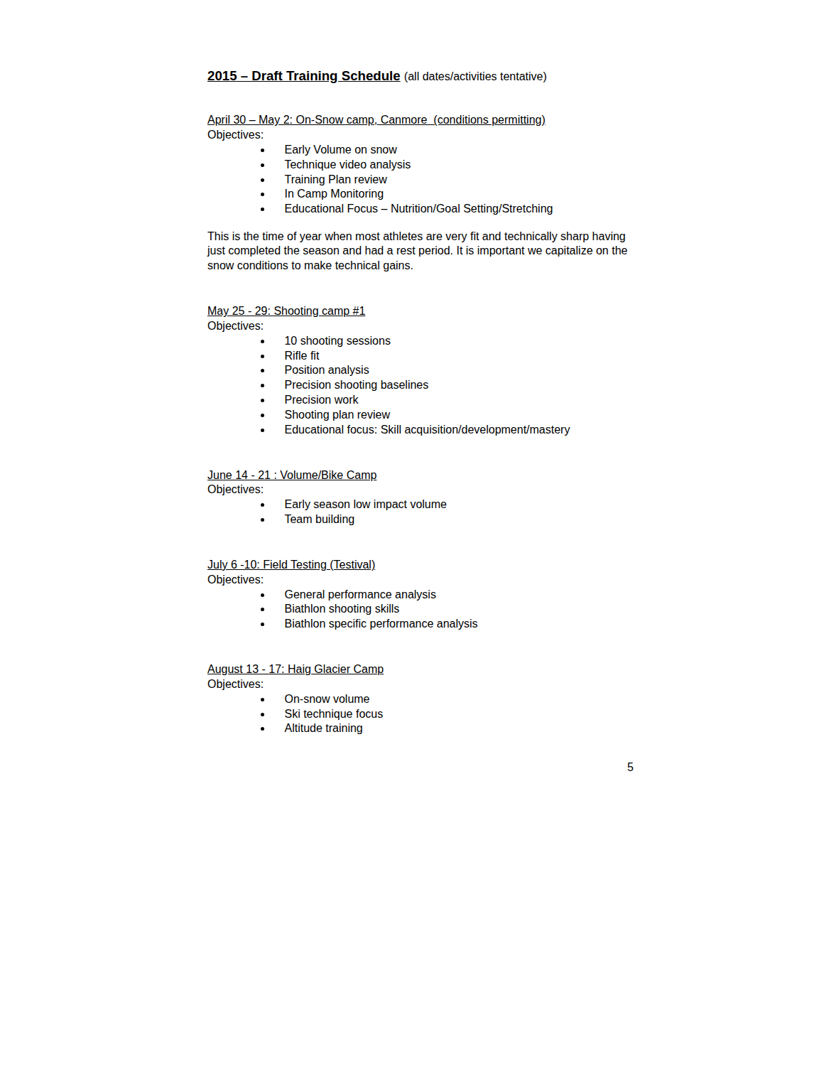2015 – Draft Training Schedule (all dates/activities tentative)
April 30 – May 2: On-Snow camp, Canmore (conditions permitting)
Objectives:
Early Volume on snow
Technique video analysis
Training Plan review
In Camp Monitoring
Educational Focus – Nutrition/Goal Setting/Stretching
This is the time of year when most athletes are very fit and technically sharp having just completed the season and had a rest period. It is important we capitalize on the snow conditions to make technical gains.
May 25 - 29: Shooting camp #1
Objectives:
10 shooting sessions
Rifle fit
Position analysis
Precision shooting baselines
Precision work
Shooting plan review
Educational focus: Skill acquisition/development/mastery
June 14 - 21 : Volume/Bike Camp
Objectives:
Early season low impact volume
Team building
July 6 -10: Field Testing (Testival)
Objectives:
General performance analysis
Biathlon shooting skills
Biathlon specific performance analysis
August 13 - 17: Haig Glacier Camp
Objectives:
On-snow volume
Ski technique focus
Altitude training
5